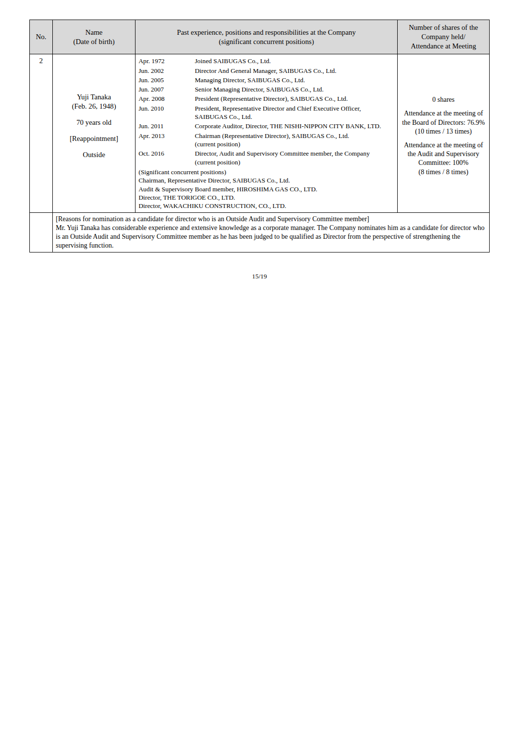| No. | Name (Date of birth) | Past experience, positions and responsibilities at the Company (significant concurrent positions) | Number of shares of the Company held/ Attendance at Meeting |
| --- | --- | --- | --- |
| 2 | Yuji Tanaka (Feb. 26, 1948) 70 years old [Reappointment] Outside | / Apr. 1972 / Joined SAIBUGAS Co., Ltd. / / Jun. 2002 / Director And General Manager, SAIBUGAS Co., Ltd. / / Jun. 2005 / Managing Director, SAIBUGAS Co., Ltd. / / Jun. 2007 / Senior Managing Director, SAIBUGAS Co., Ltd. / / Apr. 2008 / President (Representative Director), SAIBUGAS Co., Ltd. / / Jun. 2010 / President, Representative Director and Chief Executive Officer, SAIBUGAS Co., Ltd. / / Jun. 2011 / Corporate Auditor, Director, THE NISHI-NIPPON CITY BANK, LTD. / / Apr. 2013 / Chairman (Representative Director), SAIBUGAS Co., Ltd. (current position) / / Oct. 2016 / Director, Audit and Supervisory Committee member, the Company (current position) / (Significant concurrent positions) Chairman, Representative Director, SAIBUGAS Co., Ltd. Audit & Supervisory Board member, HIROSHIMA GAS CO., LTD. Director, THE TORIGOE CO., LTD. Director, WAKACHIKU CONSTRUCTION, CO., LTD. | 0 shares Attendance at the meeting of the Board of Directors: 76.9% (10 times / 13 times) Attendance at the meeting of the Audit and Supervisory Committee: 100% (8 times / 8 times) |
| | [Reasons for nomination as a candidate for director who is an Outside Audit and Supervisory Committee member] Mr. Yuji Tanaka has considerable experience and extensive knowledge as a corporate manager. The Company nominates him as a candidate for director who is an Outside Audit and Supervisory Committee member as he has been judged to be qualified as Director from the perspective of strengthening the supervising function. |
15/19